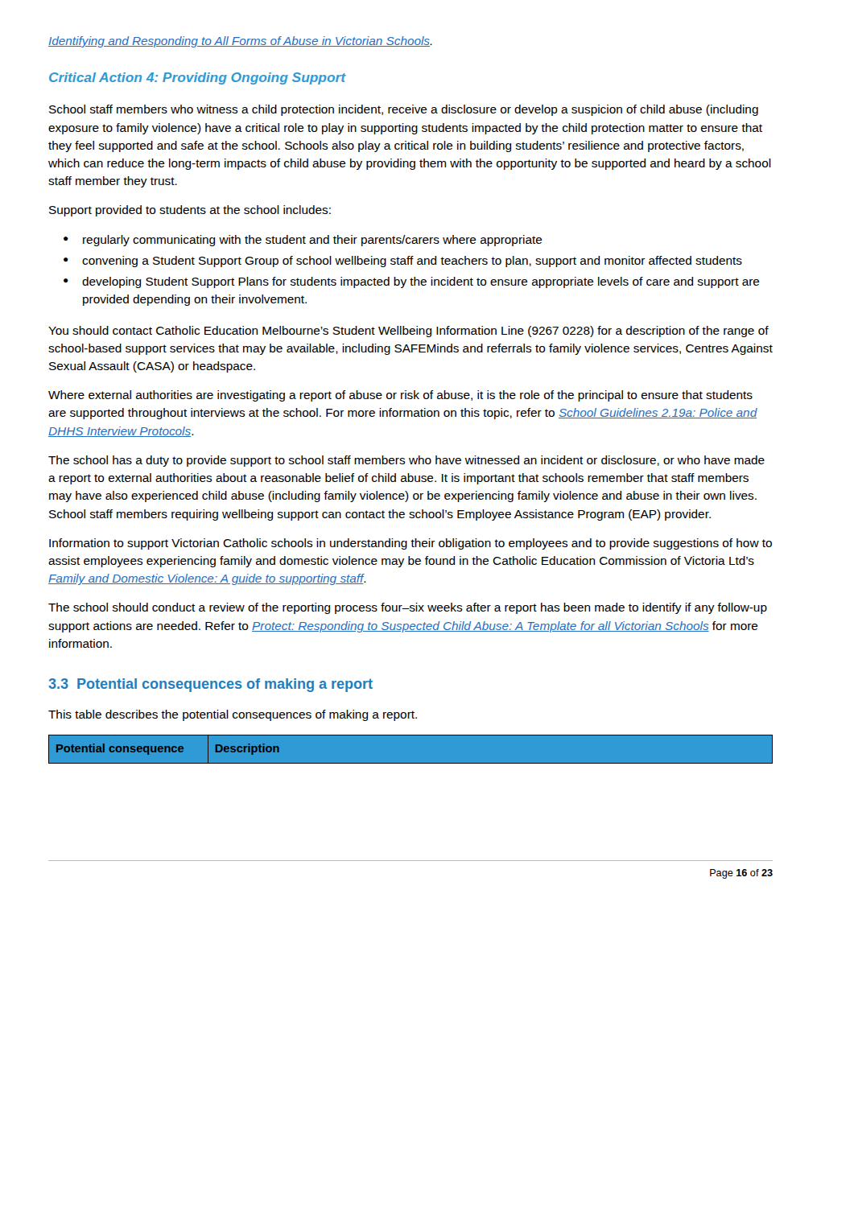Identifying and Responding to All Forms of Abuse in Victorian Schools.
Critical Action 4: Providing Ongoing Support
School staff members who witness a child protection incident, receive a disclosure or develop a suspicion of child abuse (including exposure to family violence) have a critical role to play in supporting students impacted by the child protection matter to ensure that they feel supported and safe at the school. Schools also play a critical role in building students’ resilience and protective factors, which can reduce the long-term impacts of child abuse by providing them with the opportunity to be supported and heard by a school staff member they trust.
Support provided to students at the school includes:
regularly communicating with the student and their parents/carers where appropriate
convening a Student Support Group of school wellbeing staff and teachers to plan, support and monitor affected students
developing Student Support Plans for students impacted by the incident to ensure appropriate levels of care and support are provided depending on their involvement.
You should contact Catholic Education Melbourne’s Student Wellbeing Information Line (9267 0228) for a description of the range of school-based support services that may be available, including SAFEMinds and referrals to family violence services, Centres Against Sexual Assault (CASA) or headspace.
Where external authorities are investigating a report of abuse or risk of abuse, it is the role of the principal to ensure that students are supported throughout interviews at the school. For more information on this topic, refer to School Guidelines 2.19a: Police and DHHS Interview Protocols.
The school has a duty to provide support to school staff members who have witnessed an incident or disclosure, or who have made a report to external authorities about a reasonable belief of child abuse. It is important that schools remember that staff members may have also experienced child abuse (including family violence) or be experiencing family violence and abuse in their own lives. School staff members requiring wellbeing support can contact the school’s Employee Assistance Program (EAP) provider.
Information to support Victorian Catholic schools in understanding their obligation to employees and to provide suggestions of how to assist employees experiencing family and domestic violence may be found in the Catholic Education Commission of Victoria Ltd’s Family and Domestic Violence: A guide to supporting staff.
The school should conduct a review of the reporting process four–six weeks after a report has been made to identify if any follow-up support actions are needed. Refer to Protect: Responding to Suspected Child Abuse: A Template for all Victorian Schools for more information.
3.3 Potential consequences of making a report
This table describes the potential consequences of making a report.
| Potential consequence | Description |
| --- | --- |
Page 16 of 23